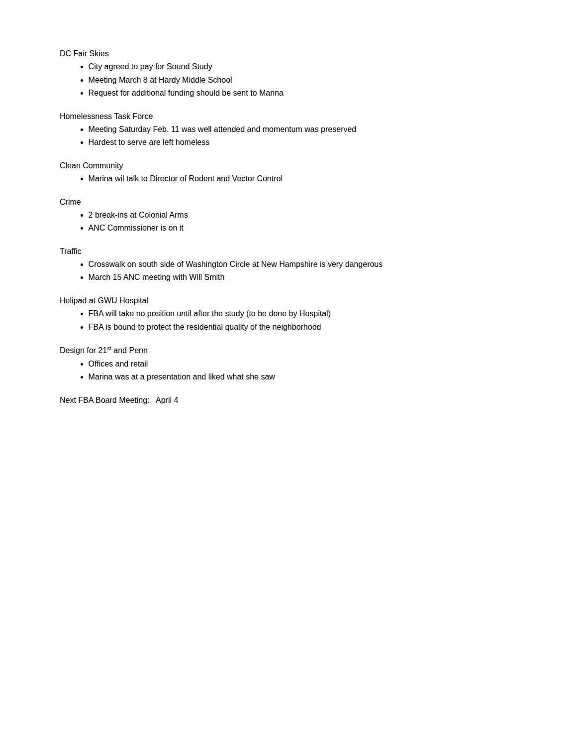DC Fair Skies
City agreed to pay for Sound Study
Meeting March 8 at Hardy Middle School
Request for additional funding should be sent to Marina
Homelessness Task Force
Meeting Saturday Feb. 11 was well attended and momentum was preserved
Hardest to serve are left homeless
Clean Community
Marina wil talk to Director of Rodent and Vector Control
Crime
2 break-ins at Colonial Arms
ANC Commissioner is on it
Traffic
Crosswalk on south side of Washington Circle at New Hampshire is very dangerous
March 15 ANC meeting with Will Smith
Helipad at GWU Hospital
FBA will take no position until after the study (to be done by Hospital)
FBA is bound to protect the residential quality of the neighborhood
Design for 21st and Penn
Offices and retail
Marina was at a presentation and liked what she saw
Next FBA Board Meeting: April 4